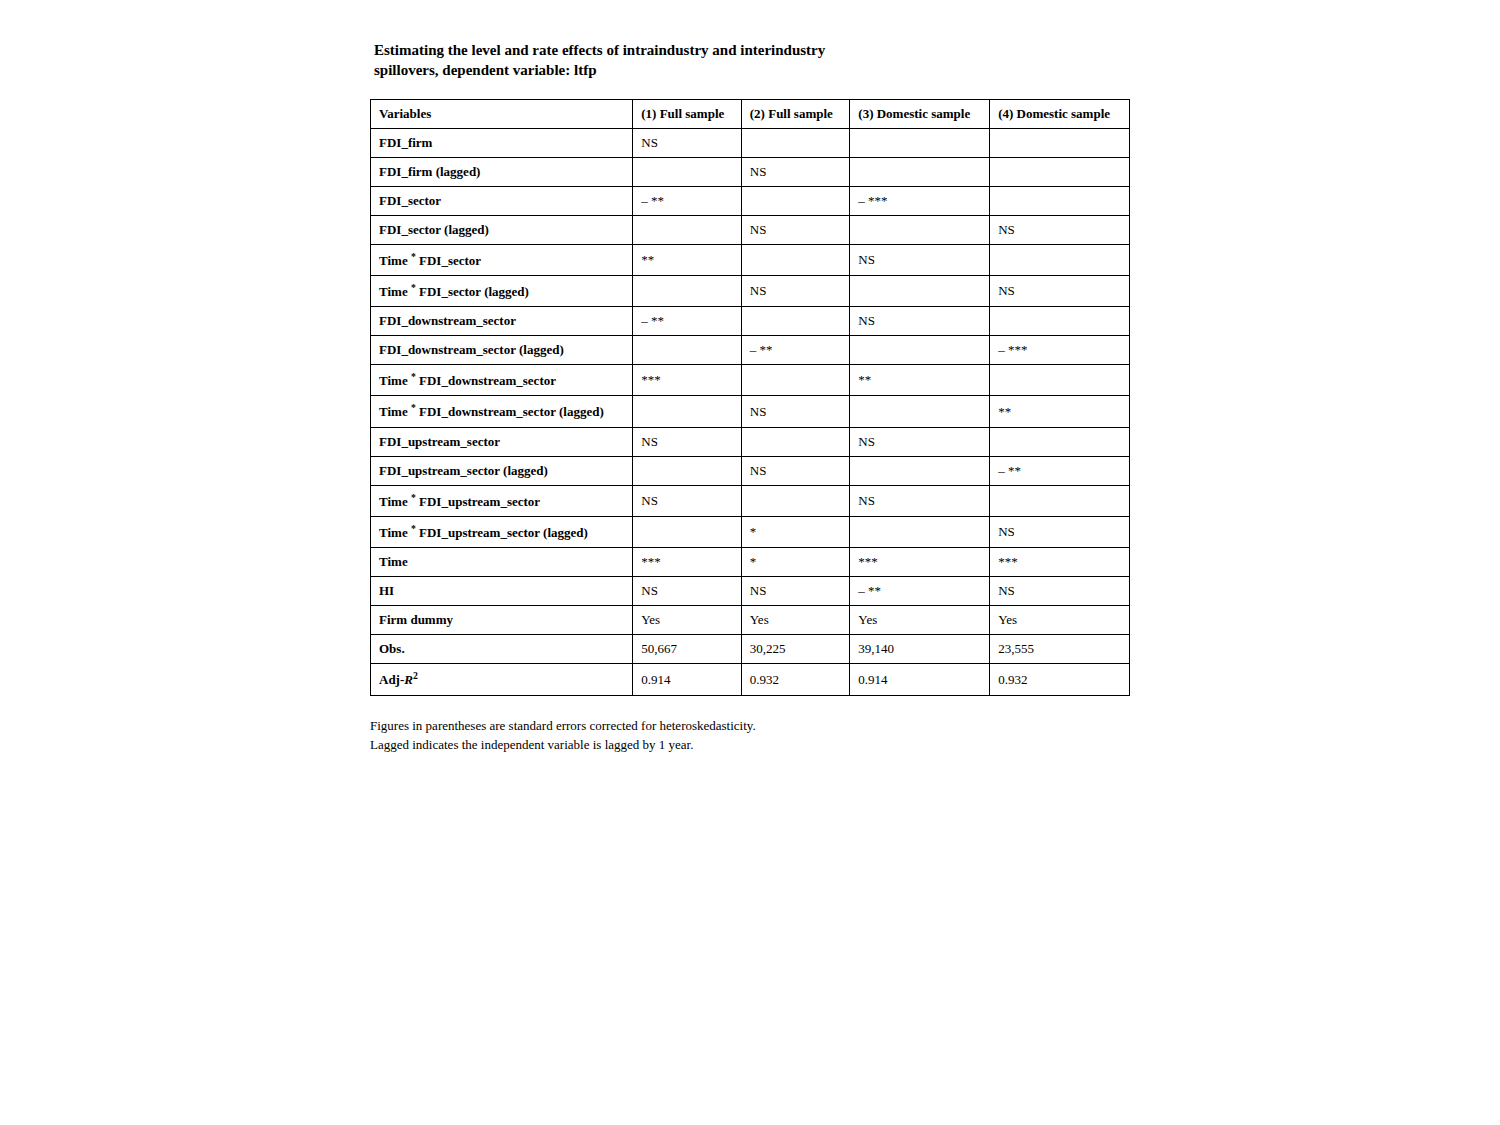Estimating the level and rate effects of intraindustry and interindustry
spillovers, dependent variable: ltfp
| Variables | (1) Full sample | (2) Full sample | (3) Domestic sample | (4) Domestic sample |
| --- | --- | --- | --- | --- |
| FDI_firm | NS | | | |
| FDI_firm (lagged) | | NS | | |
| FDI_sector | – ** | | – *** | |
| FDI_sector (lagged) | | NS | | NS |
| Time * FDI_sector | ** | | NS | |
| Time * FDI_sector (lagged) | | NS | | NS |
| FDI_downstream_sector | – ** | | NS | |
| FDI_downstream_sector (lagged) | | – ** | | – *** |
| Time * FDI_downstream_sector | *** | | ** | |
| Time * FDI_downstream_sector (lagged) | | NS | | ** |
| FDI_upstream_sector | NS | | NS | |
| FDI_upstream_sector (lagged) | | NS | | – ** |
| Time * FDI_upstream_sector | NS | | NS | |
| Time * FDI_upstream_sector (lagged) | | * | | NS |
| Time | *** | * | *** | *** |
| HI | NS | NS | – ** | NS |
| Firm dummy | Yes | Yes | Yes | Yes |
| Obs. | 50,667 | 30,225 | 39,140 | 23,555 |
| Adj- R 2 | 0.914 | 0.932 | 0.914 | 0.932 |
Figures in parentheses are standard errors corrected for heteroskedasticity.
Lagged indicates the independent variable is lagged by 1 year.